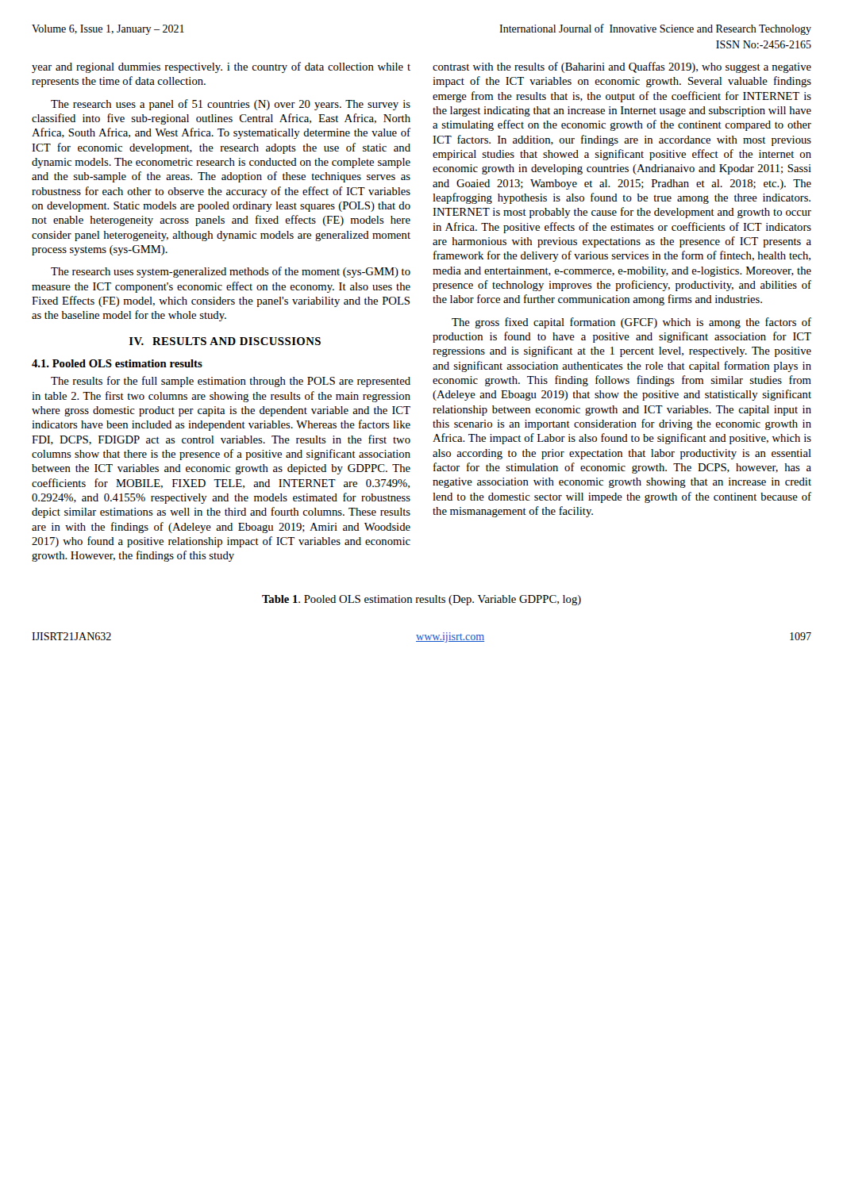Volume 6, Issue 1, January – 2021
International Journal of Innovative Science and Research Technology
ISSN No:-2456-2165
year and regional dummies respectively. i the country of data collection while t represents the time of data collection.
The research uses a panel of 51 countries (N) over 20 years. The survey is classified into five sub-regional outlines Central Africa, East Africa, North Africa, South Africa, and West Africa. To systematically determine the value of ICT for economic development, the research adopts the use of static and dynamic models. The econometric research is conducted on the complete sample and the sub-sample of the areas. The adoption of these techniques serves as robustness for each other to observe the accuracy of the effect of ICT variables on development. Static models are pooled ordinary least squares (POLS) that do not enable heterogeneity across panels and fixed effects (FE) models here consider panel heterogeneity, although dynamic models are generalized moment process systems (sys-GMM).
The research uses system-generalized methods of the moment (sys-GMM) to measure the ICT component's economic effect on the economy. It also uses the Fixed Effects (FE) model, which considers the panel's variability and the POLS as the baseline model for the whole study.
IV. RESULTS AND DISCUSSIONS
4.1. Pooled OLS estimation results
The results for the full sample estimation through the POLS are represented in table 2. The first two columns are showing the results of the main regression where gross domestic product per capita is the dependent variable and the ICT indicators have been included as independent variables. Whereas the factors like FDI, DCPS, FDIGDP act as control variables. The results in the first two columns show that there is the presence of a positive and significant association between the ICT variables and economic growth as depicted by GDPPC. The coefficients for MOBILE, FIXED TELE, and INTERNET are 0.3749%, 0.2924%, and 0.4155% respectively and the models estimated for robustness depict similar estimations as well in the third and fourth columns. These results are in with the findings of (Adeleye and Eboagu 2019; Amiri and Woodside 2017) who found a positive relationship impact of ICT variables and economic growth. However, the findings of this study
contrast with the results of (Baharini and Quaffas 2019), who suggest a negative impact of the ICT variables on economic growth. Several valuable findings emerge from the results that is, the output of the coefficient for INTERNET is the largest indicating that an increase in Internet usage and subscription will have a stimulating effect on the economic growth of the continent compared to other ICT factors. In addition, our findings are in accordance with most previous empirical studies that showed a significant positive effect of the internet on economic growth in developing countries (Andrianaivo and Kpodar 2011; Sassi and Goaied 2013; Wamboye et al. 2015; Pradhan et al. 2018; etc.). The leapfrogging hypothesis is also found to be true among the three indicators. INTERNET is most probably the cause for the development and growth to occur in Africa. The positive effects of the estimates or coefficients of ICT indicators are harmonious with previous expectations as the presence of ICT presents a framework for the delivery of various services in the form of fintech, health tech, media and entertainment, e-commerce, e-mobility, and e-logistics. Moreover, the presence of technology improves the proficiency, productivity, and abilities of the labor force and further communication among firms and industries.
The gross fixed capital formation (GFCF) which is among the factors of production is found to have a positive and significant association for ICT regressions and is significant at the 1 percent level, respectively. The positive and significant association authenticates the role that capital formation plays in economic growth. This finding follows findings from similar studies from (Adeleye and Eboagu 2019) that show the positive and statistically significant relationship between economic growth and ICT variables. The capital input in this scenario is an important consideration for driving the economic growth in Africa. The impact of Labor is also found to be significant and positive, which is also according to the prior expectation that labor productivity is an essential factor for the stimulation of economic growth. The DCPS, however, has a negative association with economic growth showing that an increase in credit lend to the domestic sector will impede the growth of the continent because of the mismanagement of the facility.
Table 1. Pooled OLS estimation results (Dep. Variable GDPPC, log)
IJISRT21JAN632
www.ijisrt.com
1097